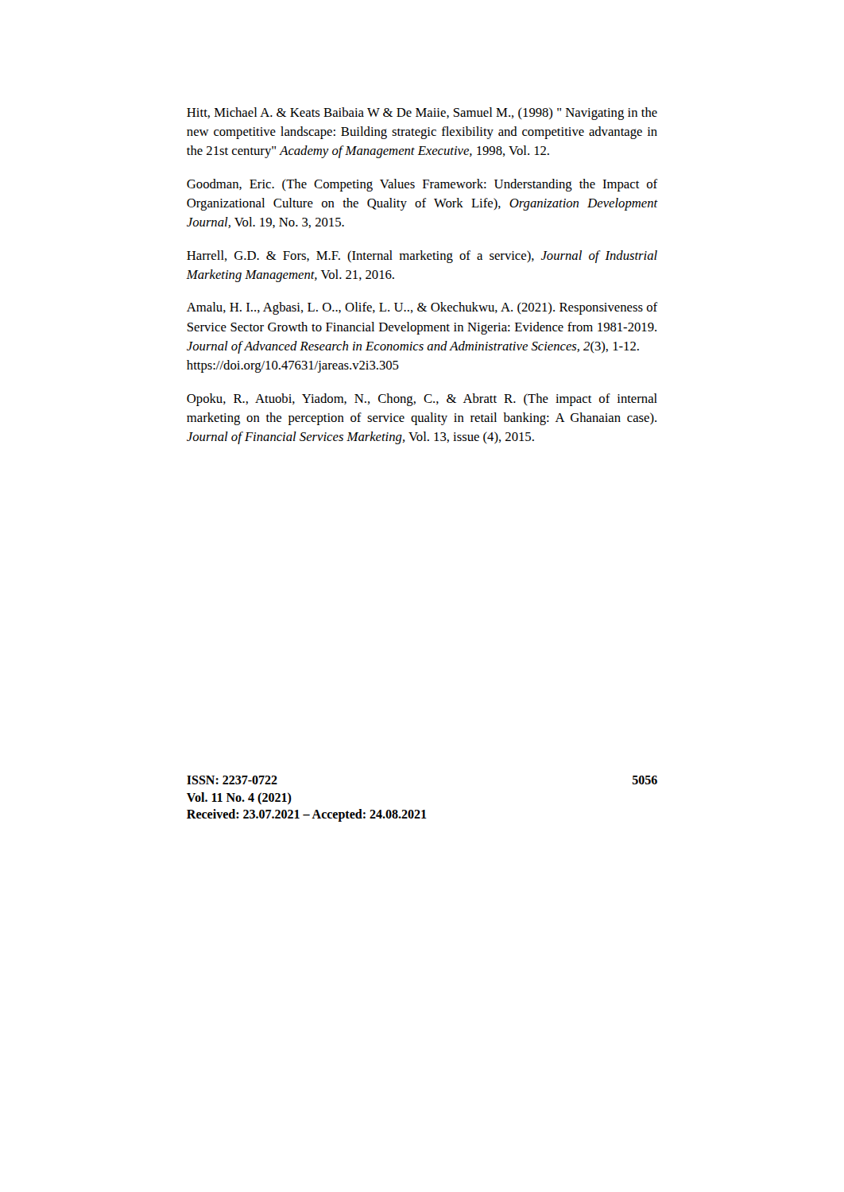Hitt, Michael A. & Keats Baibaia W & De Maiie, Samuel M., (1998) " Navigating in the new competitive landscape: Building strategic flexibility and competitive advantage in the 21st century" Academy of Management Executive, 1998, Vol. 12.
Goodman, Eric. (The Competing Values Framework: Understanding the Impact of Organizational Culture on the Quality of Work Life), Organization Development Journal, Vol. 19, No. 3, 2015.
Harrell, G.D. & Fors, M.F. (Internal marketing of a service), Journal of Industrial Marketing Management, Vol. 21, 2016.
Amalu, H. I.., Agbasi, L. O.., Olife, L. U.., & Okechukwu, A. (2021). Responsiveness of Service Sector Growth to Financial Development in Nigeria: Evidence from 1981-2019. Journal of Advanced Research in Economics and Administrative Sciences, 2(3), 1-12.
https://doi.org/10.47631/jareas.v2i3.305
Opoku, R., Atuobi, Yiadom, N., Chong, C., & Abratt R. (The impact of internal marketing on the perception of service quality in retail banking: A Ghanaian case). Journal of Financial Services Marketing, Vol. 13, issue (4), 2015.
ISSN: 2237-0722
5056
Vol. 11 No. 4 (2021)
Received: 23.07.2021 – Accepted: 24.08.2021